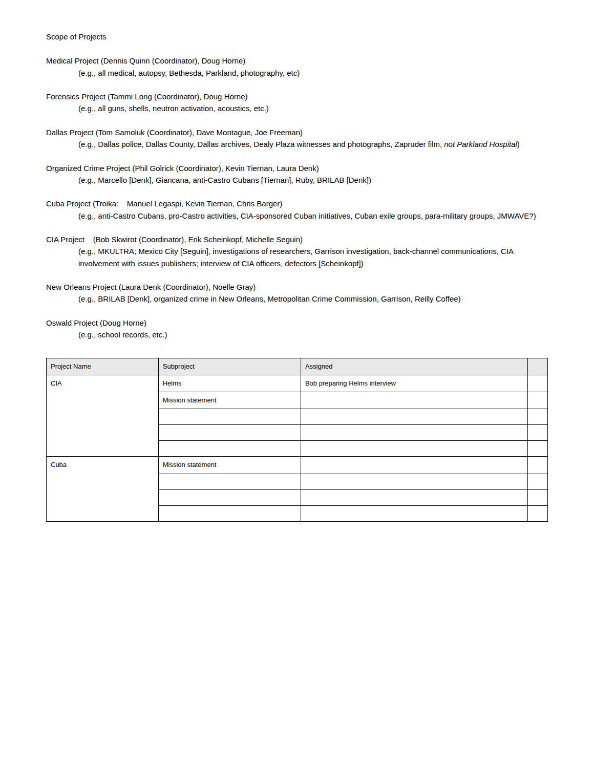Scope of Projects
Medical Project (Dennis Quinn (Coordinator), Doug Horne)
(e.g., all medical, autopsy, Bethesda, Parkland, photography, etc)
Forensics Project (Tammi Long (Coordinator), Doug Horne)
(e.g., all guns, shells, neutron activation, acoustics, etc.)
Dallas Project (Tom Samoluk (Coordinator), Dave Montague, Joe Freeman)
(e.g., Dallas police, Dallas County, Dallas archives, Dealy Plaza witnesses and photographs, Zapruder film, not Parkland Hospital)
Organized Crime Project (Phil Golrick (Coordinator), Kevin Tiernan, Laura Denk)
(e.g., Marcello [Denk], Giancana, anti-Castro Cubans [Tiernan], Ruby, BRILAB [Denk])
Cuba Project (Troika: Manuel Legaspi, Kevin Tiernan, Chris Barger)
(e.g., anti-Castro Cubans, pro-Castro activities, CIA-sponsored Cuban initiatives, Cuban exile groups, para-military groups, JMWAVE?)
CIA Project (Bob Skwirot (Coordinator), Erik Scheinkopf, Michelle Seguin)
(e.g., MKULTRA; Mexico City [Seguin], investigations of researchers, Garrison investigation, back-channel communications, CIA involvement with issues publishers; interview of CIA officers, defectors [Scheinkopf])
New Orleans Project (Laura Denk (Coordinator), Noelle Gray)
(e.g., BRILAB [Denk], organized crime in New Orleans, Metropolitan Crime Commission, Garrison, Reilly Coffee)
Oswald Project (Doug Horne)
(e.g., school records, etc.)
| Project Name | Subproject | Assigned | |
| --- | --- | --- | --- |
| CIA | Helms | Bob preparing Helms interview | |
| Mission statement | | |
| Cuba | Mission statement | | |